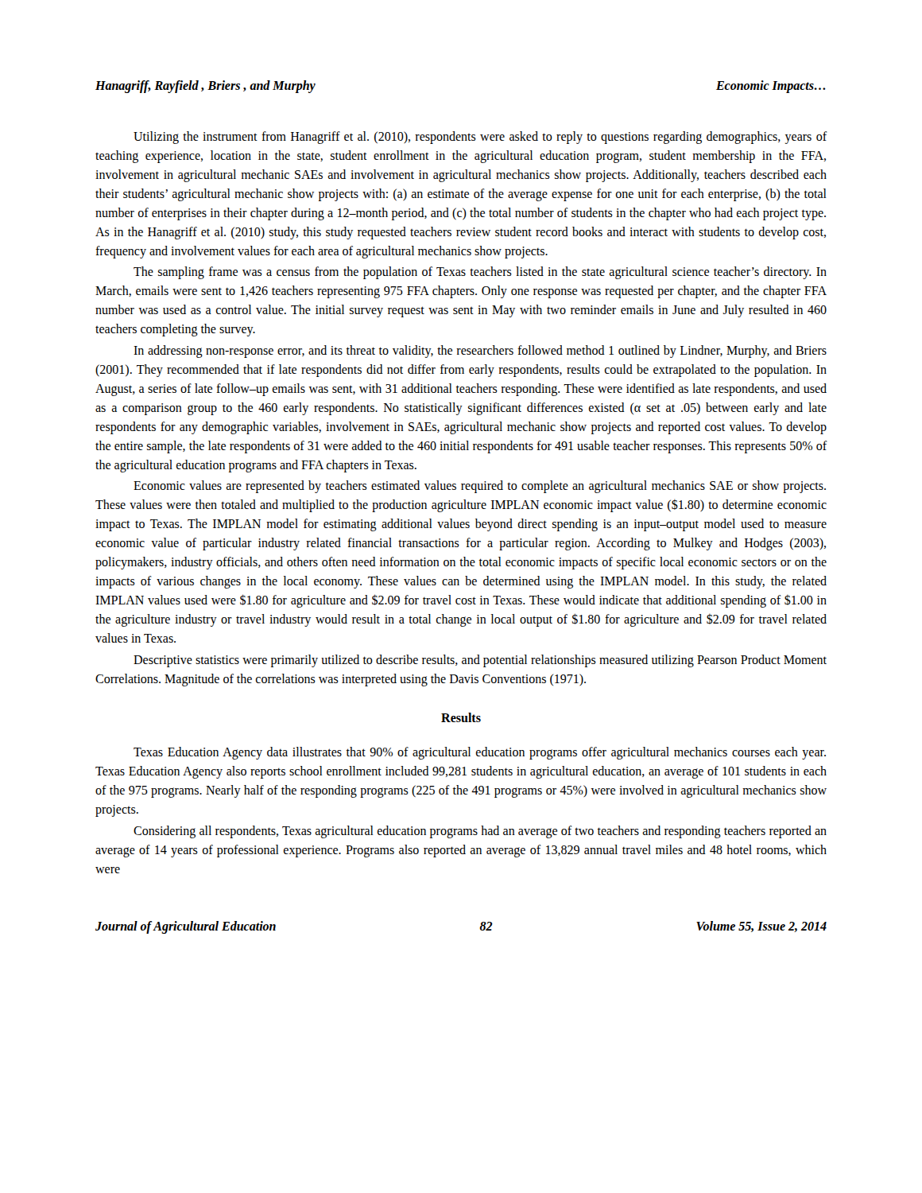Hanagriff, Rayfield , Briers , and Murphy
Economic Impacts…
Utilizing the instrument from Hanagriff et al. (2010), respondents were asked to reply to questions regarding demographics, years of teaching experience, location in the state, student enrollment in the agricultural education program, student membership in the FFA, involvement in agricultural mechanic SAEs and involvement in agricultural mechanics show projects. Additionally, teachers described each their students’ agricultural mechanic show projects with: (a) an estimate of the average expense for one unit for each enterprise, (b) the total number of enterprises in their chapter during a 12–month period, and (c) the total number of students in the chapter who had each project type. As in the Hanagriff et al. (2010) study, this study requested teachers review student record books and interact with students to develop cost, frequency and involvement values for each area of agricultural mechanics show projects.
The sampling frame was a census from the population of Texas teachers listed in the state agricultural science teacher’s directory. In March, emails were sent to 1,426 teachers representing 975 FFA chapters. Only one response was requested per chapter, and the chapter FFA number was used as a control value. The initial survey request was sent in May with two reminder emails in June and July resulted in 460 teachers completing the survey.
In addressing non-response error, and its threat to validity, the researchers followed method 1 outlined by Lindner, Murphy, and Briers (2001). They recommended that if late respondents did not differ from early respondents, results could be extrapolated to the population. In August, a series of late follow–up emails was sent, with 31 additional teachers responding. These were identified as late respondents, and used as a comparison group to the 460 early respondents. No statistically significant differences existed (α set at .05) between early and late respondents for any demographic variables, involvement in SAEs, agricultural mechanic show projects and reported cost values. To develop the entire sample, the late respondents of 31 were added to the 460 initial respondents for 491 usable teacher responses. This represents 50% of the agricultural education programs and FFA chapters in Texas.
Economic values are represented by teachers estimated values required to complete an agricultural mechanics SAE or show projects. These values were then totaled and multiplied to the production agriculture IMPLAN economic impact value ($1.80) to determine economic impact to Texas. The IMPLAN model for estimating additional values beyond direct spending is an input–output model used to measure economic value of particular industry related financial transactions for a particular region. According to Mulkey and Hodges (2003), policymakers, industry officials, and others often need information on the total economic impacts of specific local economic sectors or on the impacts of various changes in the local economy. These values can be determined using the IMPLAN model. In this study, the related IMPLAN values used were $1.80 for agriculture and $2.09 for travel cost in Texas. These would indicate that additional spending of $1.00 in the agriculture industry or travel industry would result in a total change in local output of $1.80 for agriculture and $2.09 for travel related values in Texas.
Descriptive statistics were primarily utilized to describe results, and potential relationships measured utilizing Pearson Product Moment Correlations. Magnitude of the correlations was interpreted using the Davis Conventions (1971).
Results
Texas Education Agency data illustrates that 90% of agricultural education programs offer agricultural mechanics courses each year. Texas Education Agency also reports school enrollment included 99,281 students in agricultural education, an average of 101 students in each of the 975 programs. Nearly half of the responding programs (225 of the 491 programs or 45%) were involved in agricultural mechanics show projects.
Considering all respondents, Texas agricultural education programs had an average of two teachers and responding teachers reported an average of 14 years of professional experience. Programs also reported an average of 13,829 annual travel miles and 48 hotel rooms, which were
Journal of Agricultural Education
82
Volume 55, Issue 2, 2014